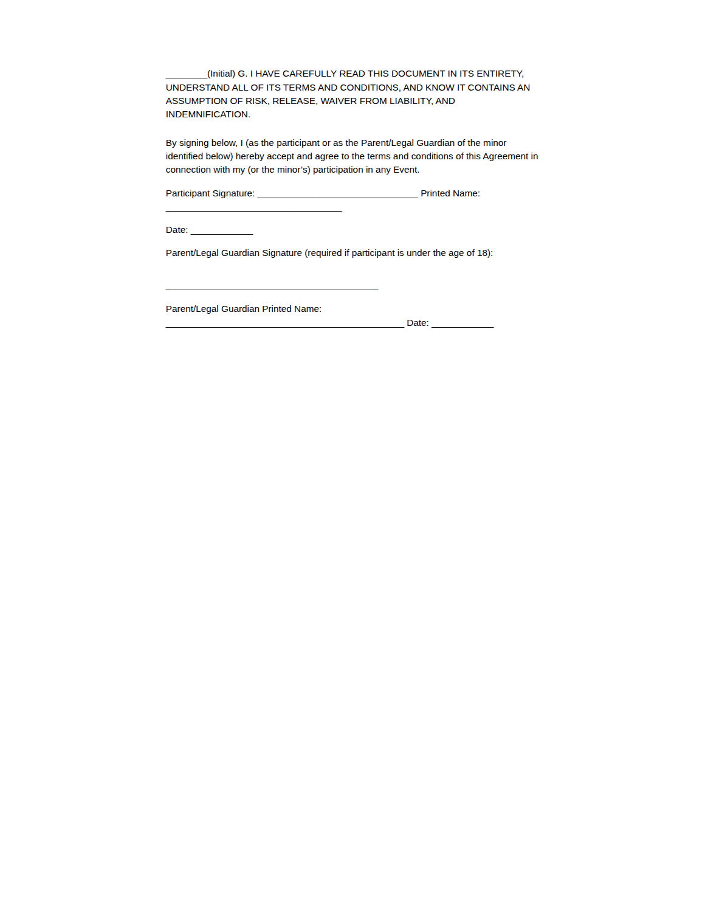________(Initial) G. I HAVE CAREFULLY READ THIS DOCUMENT IN ITS ENTIRETY, UNDERSTAND ALL OF ITS TERMS AND CONDITIONS, AND KNOW IT CONTAINS AN ASSUMPTION OF RISK, RELEASE, WAIVER FROM LIABILITY, AND INDEMNIFICATION.
By signing below, I (as the participant or as the Parent/Legal Guardian of the minor identified below) hereby accept and agree to the terms and conditions of this Agreement in connection with my (or the minor’s) participation in any Event.
Participant Signature: _______________________________ Printed Name: __________________________________
Date: ____________
Parent/Legal Guardian Signature (required if participant is under the age of 18):
_________________________________________
Parent/Legal Guardian Printed Name: ______________________________________________ Date: ____________